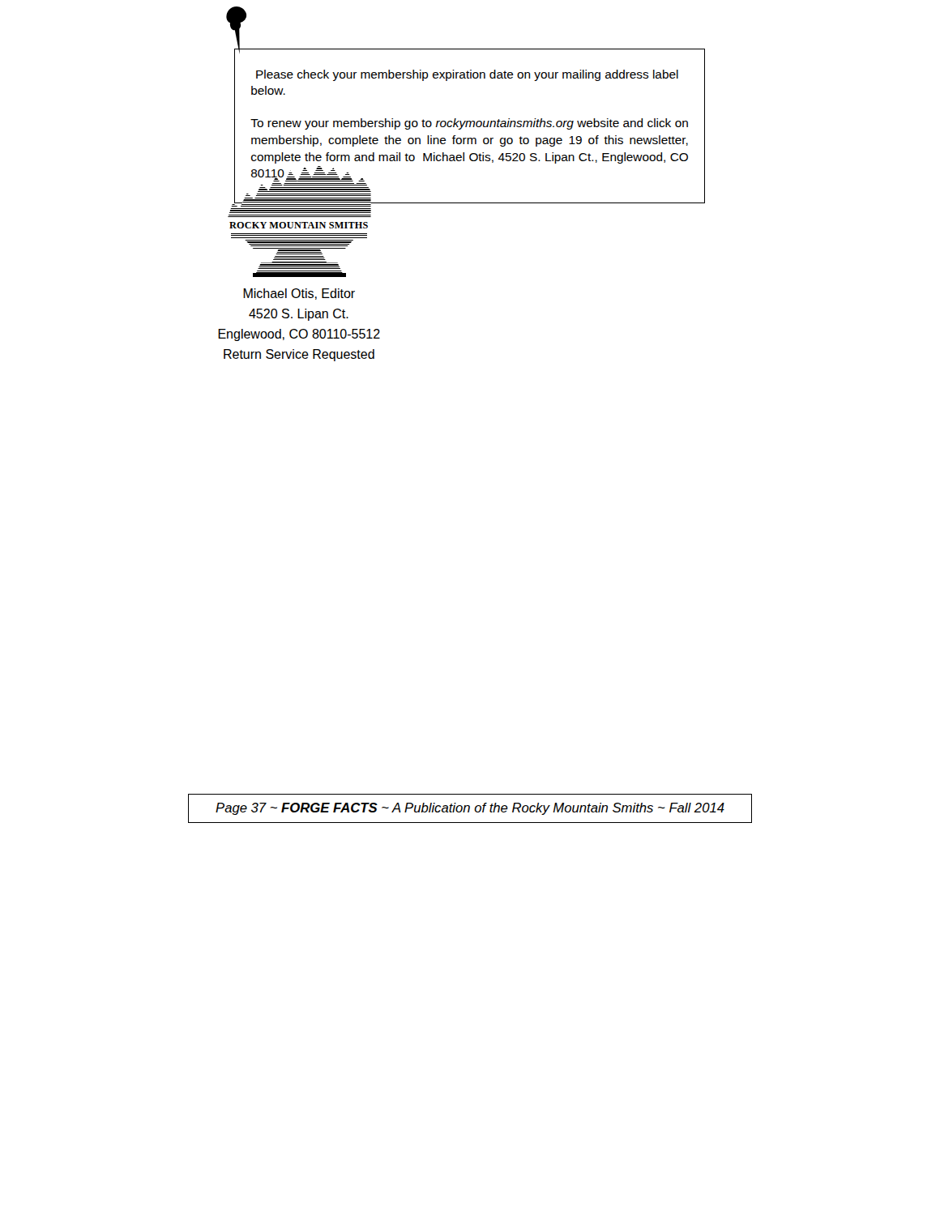Please check your membership expiration date on your mailing address label below.
To renew your membership go to rockymountainsmiths.org website and click on membership, complete the on line form or go to page 19 of this newsletter, complete the form and mail to Michael Otis, 4520 S. Lipan Ct., Englewood, CO 80110
ROCKY MOUNTAIN SMITHS
Michael Otis, Editor
4520 S. Lipan Ct.
Englewood, CO 80110-5512
Return Service Requested
Page 37 ~ FORGE FACTS ~ A Publication of the Rocky Mountain Smiths ~ Fall 2014